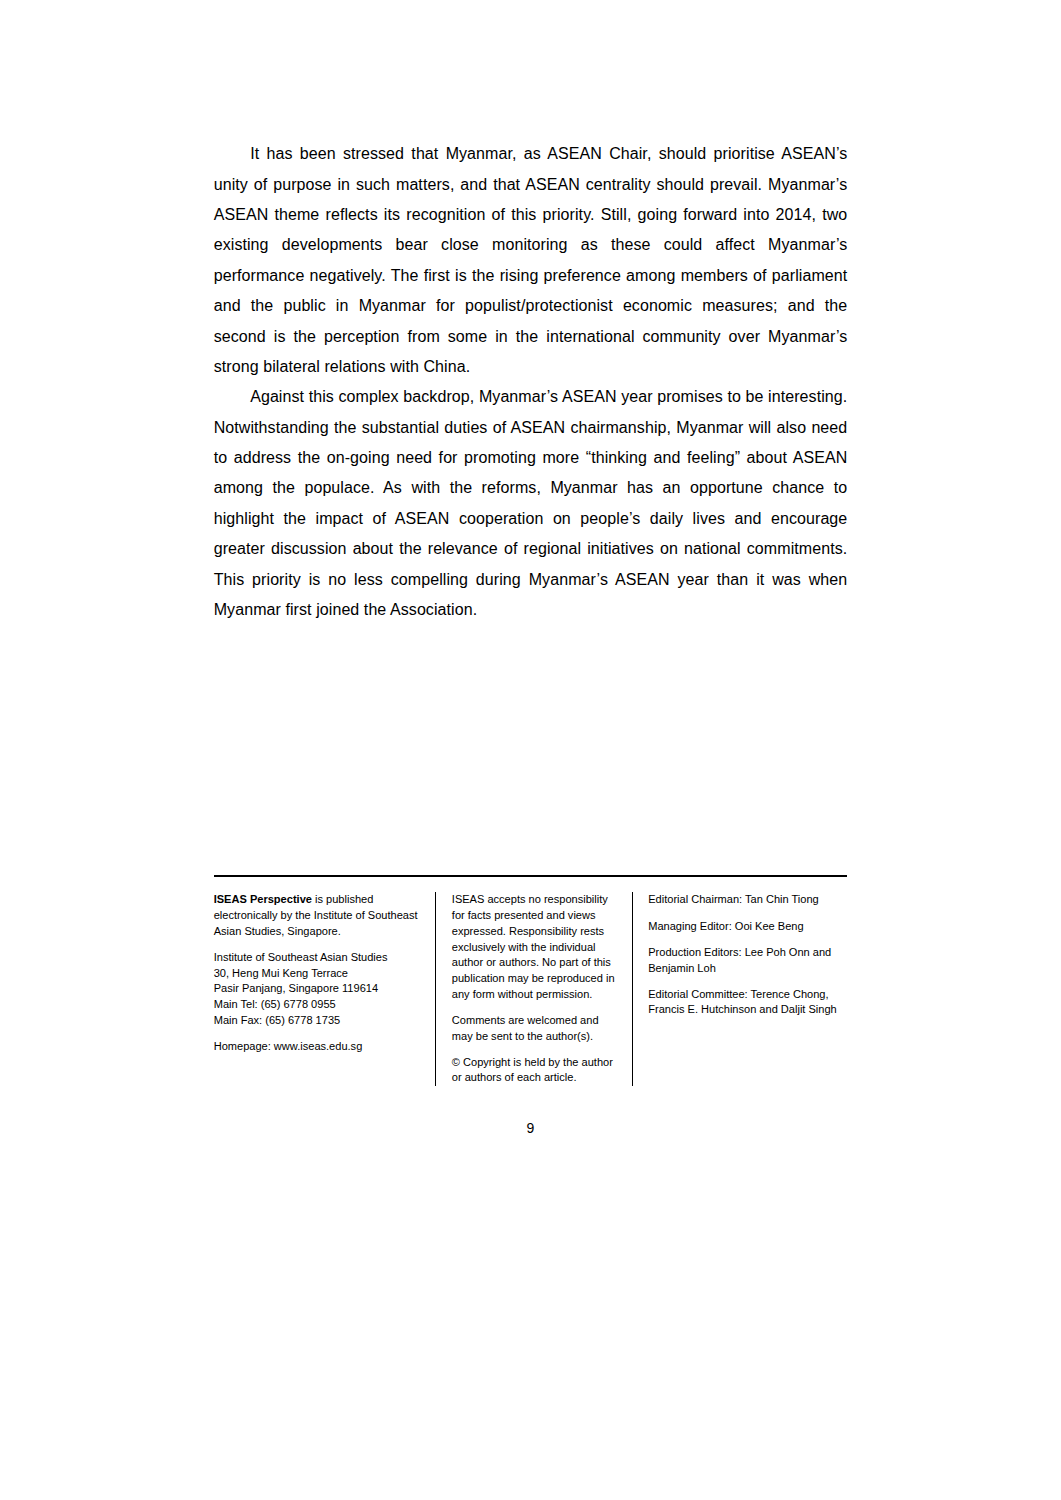It has been stressed that Myanmar, as ASEAN Chair, should prioritise ASEAN’s unity of purpose in such matters, and that ASEAN centrality should prevail. Myanmar’s ASEAN theme reflects its recognition of this priority. Still, going forward into 2014, two existing developments bear close monitoring as these could affect Myanmar’s performance negatively. The first is the rising preference among members of parliament and the public in Myanmar for populist/protectionist economic measures; and the second is the perception from some in the international community over Myanmar’s strong bilateral relations with China.
Against this complex backdrop, Myanmar’s ASEAN year promises to be interesting. Notwithstanding the substantial duties of ASEAN chairmanship, Myanmar will also need to address the on-going need for promoting more “thinking and feeling” about ASEAN among the populace. As with the reforms, Myanmar has an opportune chance to highlight the impact of ASEAN cooperation on people’s daily lives and encourage greater discussion about the relevance of regional initiatives on national commitments. This priority is no less compelling during Myanmar’s ASEAN year than it was when Myanmar first joined the Association.
ISEAS Perspective is published electronically by the Institute of Southeast Asian Studies, Singapore.
Institute of Southeast Asian Studies
30, Heng Mui Keng Terrace
Pasir Panjang, Singapore 119614
Main Tel: (65) 6778 0955
Main Fax: (65) 6778 1735
Homepage: www.iseas.edu.sg
ISEAS accepts no responsibility for facts presented and views expressed. Responsibility rests exclusively with the individual author or authors. No part of this publication may be reproduced in any form without permission.
Comments are welcomed and may be sent to the author(s).
© Copyright is held by the author or authors of each article.
Editorial Chairman: Tan Chin Tiong
Managing Editor: Ooi Kee Beng
Production Editors: Lee Poh Onn and Benjamin Loh
Editorial Committee: Terence Chong, Francis E. Hutchinson and Daljit Singh
9